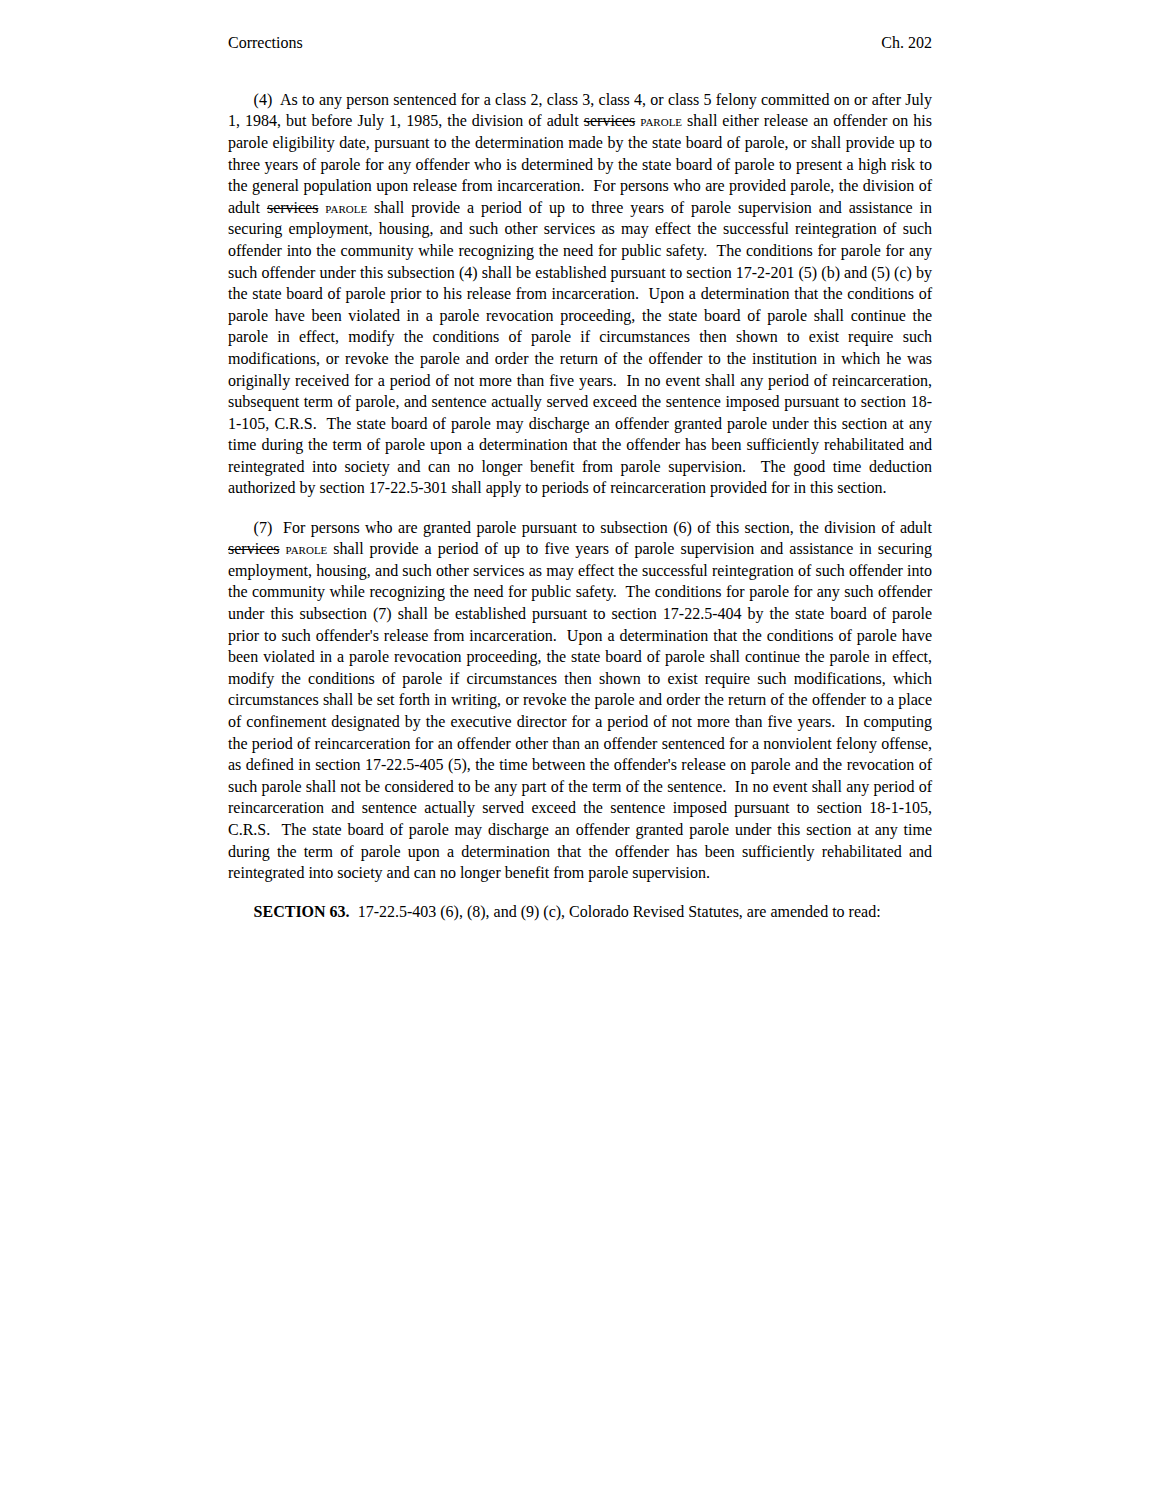Corrections
Ch. 202
(4) As to any person sentenced for a class 2, class 3, class 4, or class 5 felony committed on or after July 1, 1984, but before July 1, 1985, the division of adult services parole shall either release an offender on his parole eligibility date, pursuant to the determination made by the state board of parole, or shall provide up to three years of parole for any offender who is determined by the state board of parole to present a high risk to the general population upon release from incarceration. For persons who are provided parole, the division of adult services parole shall provide a period of up to three years of parole supervision and assistance in securing employment, housing, and such other services as may effect the successful reintegration of such offender into the community while recognizing the need for public safety. The conditions for parole for any such offender under this subsection (4) shall be established pursuant to section 17-2-201 (5) (b) and (5) (c) by the state board of parole prior to his release from incarceration. Upon a determination that the conditions of parole have been violated in a parole revocation proceeding, the state board of parole shall continue the parole in effect, modify the conditions of parole if circumstances then shown to exist require such modifications, or revoke the parole and order the return of the offender to the institution in which he was originally received for a period of not more than five years. In no event shall any period of reincarceration, subsequent term of parole, and sentence actually served exceed the sentence imposed pursuant to section 18-1-105, C.R.S. The state board of parole may discharge an offender granted parole under this section at any time during the term of parole upon a determination that the offender has been sufficiently rehabilitated and reintegrated into society and can no longer benefit from parole supervision. The good time deduction authorized by section 17-22.5-301 shall apply to periods of reincarceration provided for in this section.
(7) For persons who are granted parole pursuant to subsection (6) of this section, the division of adult services parole shall provide a period of up to five years of parole supervision and assistance in securing employment, housing, and such other services as may effect the successful reintegration of such offender into the community while recognizing the need for public safety. The conditions for parole for any such offender under this subsection (7) shall be established pursuant to section 17-22.5-404 by the state board of parole prior to such offender's release from incarceration. Upon a determination that the conditions of parole have been violated in a parole revocation proceeding, the state board of parole shall continue the parole in effect, modify the conditions of parole if circumstances then shown to exist require such modifications, which circumstances shall be set forth in writing, or revoke the parole and order the return of the offender to a place of confinement designated by the executive director for a period of not more than five years. In computing the period of reincarceration for an offender other than an offender sentenced for a nonviolent felony offense, as defined in section 17-22.5-405 (5), the time between the offender's release on parole and the revocation of such parole shall not be considered to be any part of the term of the sentence. In no event shall any period of reincarceration and sentence actually served exceed the sentence imposed pursuant to section 18-1-105, C.R.S. The state board of parole may discharge an offender granted parole under this section at any time during the term of parole upon a determination that the offender has been sufficiently rehabilitated and reintegrated into society and can no longer benefit from parole supervision.
SECTION 63. 17-22.5-403 (6), (8), and (9) (c), Colorado Revised Statutes, are amended to read: